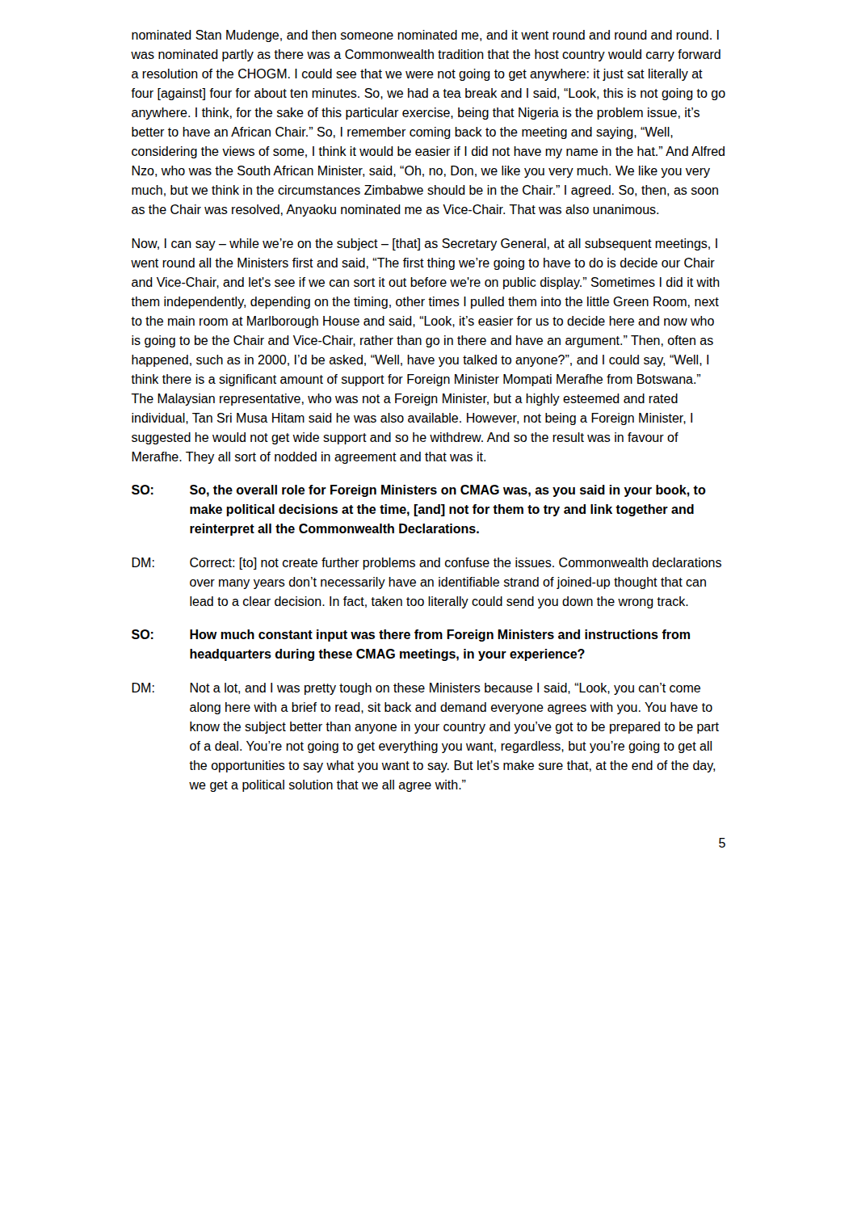nominated Stan Mudenge, and then someone nominated me, and it went round and round and round. I was nominated partly as there was a Commonwealth tradition that the host country would carry forward a resolution of the CHOGM. I could see that we were not going to get anywhere: it just sat literally at four [against] four for about ten minutes. So, we had a tea break and I said, “Look, this is not going to go anywhere. I think, for the sake of this particular exercise, being that Nigeria is the problem issue, it’s better to have an African Chair.” So, I remember coming back to the meeting and saying, “Well, considering the views of some, I think it would be easier if I did not have my name in the hat.” And Alfred Nzo, who was the South African Minister, said, “Oh, no, Don, we like you very much. We like you very much, but we think in the circumstances Zimbabwe should be in the Chair.” I agreed. So, then, as soon as the Chair was resolved, Anyaoku nominated me as Vice-Chair. That was also unanimous.
Now, I can say – while we’re on the subject – [that] as Secretary General, at all subsequent meetings, I went round all the Ministers first and said, “The first thing we’re going to have to do is decide our Chair and Vice-Chair, and let's see if we can sort it out before we're on public display.” Sometimes I did it with them independently, depending on the timing, other times I pulled them into the little Green Room, next to the main room at Marlborough House and said, “Look, it’s easier for us to decide here and now who is going to be the Chair and Vice-Chair, rather than go in there and have an argument.” Then, often as happened, such as in 2000, I’d be asked, “Well, have you talked to anyone?”, and I could say, “Well, I think there is a significant amount of support for Foreign Minister Mompati Merafhe from Botswana.” The Malaysian representative, who was not a Foreign Minister, but a highly esteemed and rated individual, Tan Sri Musa Hitam said he was also available. However, not being a Foreign Minister, I suggested he would not get wide support and so he withdrew. And so the result was in favour of Merafhe. They all sort of nodded in agreement and that was it.
SO:
So, the overall role for Foreign Ministers on CMAG was, as you said in your book, to make political decisions at the time, [and] not for them to try and link together and reinterpret all the Commonwealth Declarations.
DM:
Correct: [to] not create further problems and confuse the issues. Commonwealth declarations over many years don’t necessarily have an identifiable strand of joined-up thought that can lead to a clear decision. In fact, taken too literally could send you down the wrong track.
SO:
How much constant input was there from Foreign Ministers and instructions from headquarters during these CMAG meetings, in your experience?
DM:
Not a lot, and I was pretty tough on these Ministers because I said, “Look, you can’t come along here with a brief to read, sit back and demand everyone agrees with you. You have to know the subject better than anyone in your country and you’ve got to be prepared to be part of a deal. You’re not going to get everything you want, regardless, but you’re going to get all the opportunities to say what you want to say. But let’s make sure that, at the end of the day, we get a political solution that we all agree with.”
5